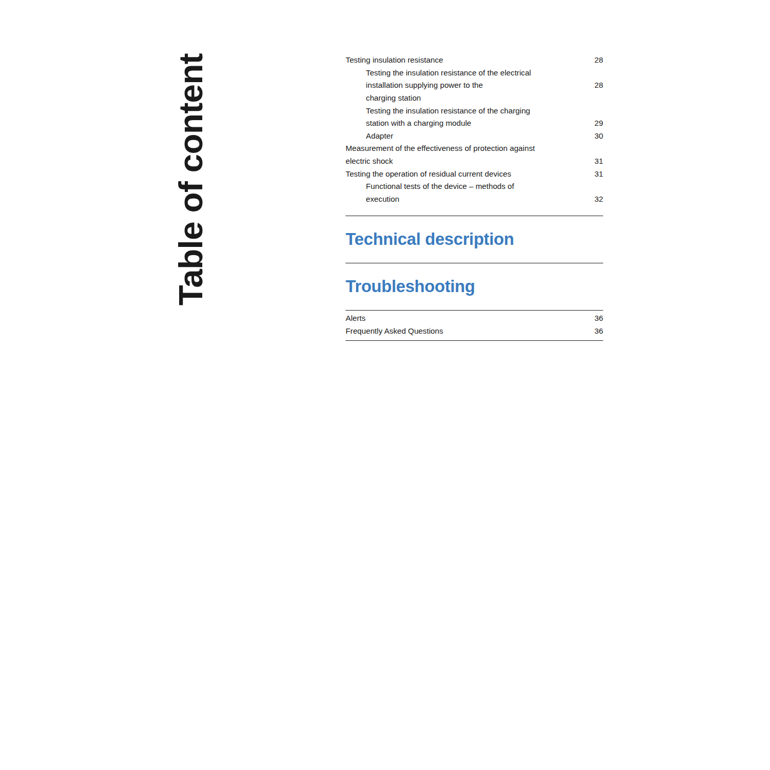Table of content
Testing insulation resistance 28
Testing the insulation resistance of the electrical
installation supplying power to the
charging station
00 28 00
Testing the insulation resistance of the charging
station with a charging module
00 29
Adapter 30
Measurement of the effectiveness of protection against
electric shock
00 31
Testing the operation of residual current devices 31
Functional tests of the device – methods of
execution
00 32
Technical description
Troubleshooting
Alerts 36
Frequently Asked Questions 36